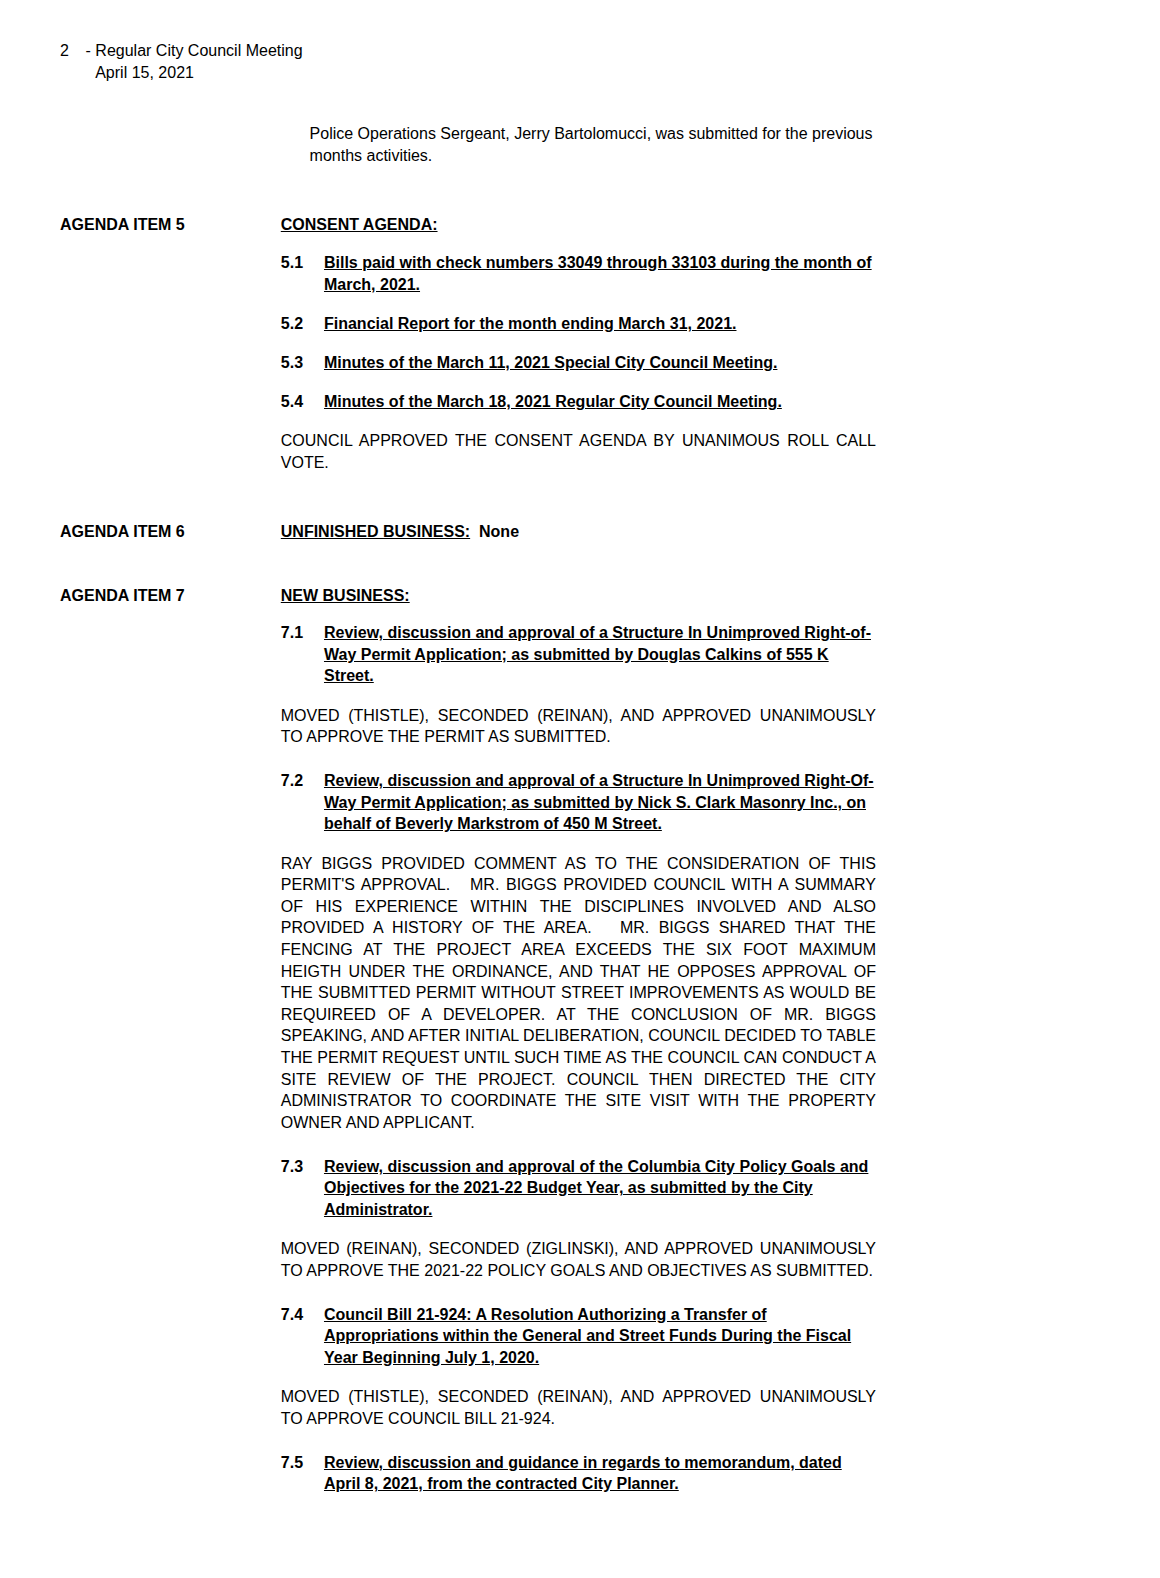2- Regular City Council Meeting
April 15, 2021
Police Operations Sergeant, Jerry Bartolomucci, was submitted for the previous months activities.
AGENDA ITEM 5
CONSENT AGENDA:
5.1 Bills paid with check numbers 33049 through 33103 during the month of March, 2021.
5.2 Financial Report for the month ending March 31, 2021.
5.3 Minutes of the March 11, 2021 Special City Council Meeting.
5.4 Minutes of the March 18, 2021 Regular City Council Meeting.
COUNCIL APPROVED THE CONSENT AGENDA BY UNANIMOUS ROLL CALL VOTE.
AGENDA ITEM 6
UNFINISHED BUSINESS: None
AGENDA ITEM 7
NEW BUSINESS:
7.1 Review, discussion and approval of a Structure In Unimproved Right-of-Way Permit Application; as submitted by Douglas Calkins of 555 K Street.
MOVED (THISTLE), SECONDED (REINAN), AND APPROVED UNANIMOUSLY TO APPROVE THE PERMIT AS SUBMITTED.
7.2 Review, discussion and approval of a Structure In Unimproved Right-Of-Way Permit Application; as submitted by Nick S. Clark Masonry Inc., on behalf of Beverly Markstrom of 450 M Street.
RAY BIGGS PROVIDED COMMENT AS TO THE CONSIDERATION OF THIS PERMIT'S APPROVAL. MR. BIGGS PROVIDED COUNCIL WITH A SUMMARY OF HIS EXPERIENCE WITHIN THE DISCIPLINES INVOLVED AND ALSO PROVIDED A HISTORY OF THE AREA. MR. BIGGS SHARED THAT THE FENCING AT THE PROJECT AREA EXCEEDS THE SIX FOOT MAXIMUM HEIGTH UNDER THE ORDINANCE, AND THAT HE OPPOSES APPROVAL OF THE SUBMITTED PERMIT WITHOUT STREET IMPROVEMENTS AS WOULD BE REQUIREED OF A DEVELOPER. AT THE CONCLUSION OF MR. BIGGS SPEAKING, AND AFTER INITIAL DELIBERATION, COUNCIL DECIDED TO TABLE THE PERMIT REQUEST UNTIL SUCH TIME AS THE COUNCIL CAN CONDUCT A SITE REVIEW OF THE PROJECT. COUNCIL THEN DIRECTED THE CITY ADMINISTRATOR TO COORDINATE THE SITE VISIT WITH THE PROPERTY OWNER AND APPLICANT.
7.3 Review, discussion and approval of the Columbia City Policy Goals and Objectives for the 2021-22 Budget Year, as submitted by the City Administrator.
MOVED (REINAN), SECONDED (ZIGLINSKI), AND APPROVED UNANIMOUSLY TO APPROVE THE 2021-22 POLICY GOALS AND OBJECTIVES AS SUBMITTED.
7.4 Council Bill 21-924: A Resolution Authorizing a Transfer of Appropriations within the General and Street Funds During the Fiscal Year Beginning July 1, 2020.
MOVED (THISTLE), SECONDED (REINAN), AND APPROVED UNANIMOUSLY TO APPROVE COUNCIL BILL 21-924.
7.5 Review, discussion and guidance in regards to memorandum, dated April 8, 2021, from the contracted City Planner.